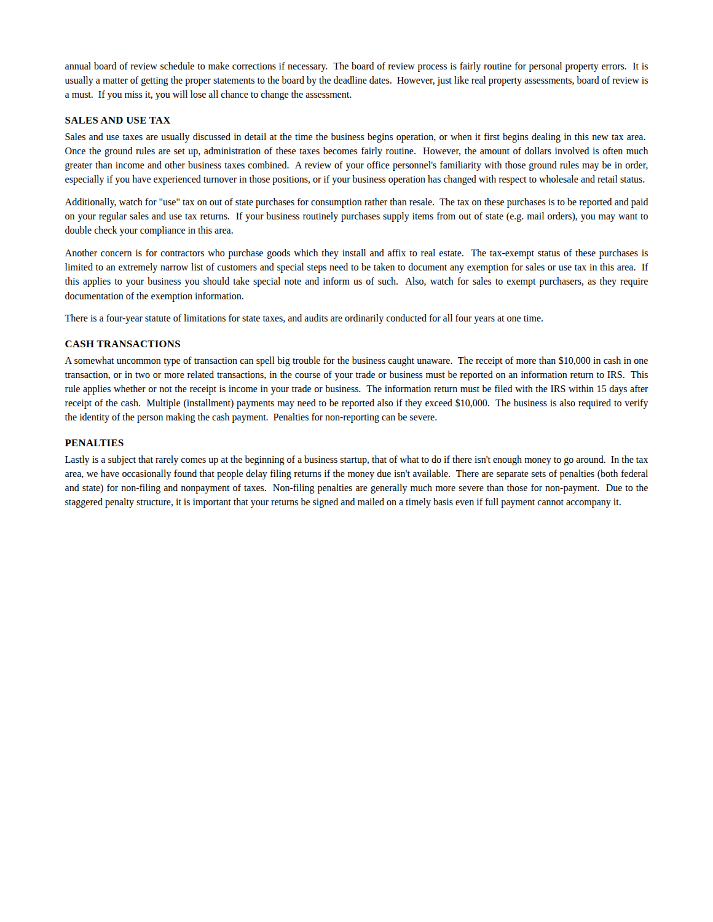annual board of review schedule to make corrections if necessary. The board of review process is fairly routine for personal property errors. It is usually a matter of getting the proper statements to the board by the deadline dates. However, just like real property assessments, board of review is a must. If you miss it, you will lose all chance to change the assessment.
SALES AND USE TAX
Sales and use taxes are usually discussed in detail at the time the business begins operation, or when it first begins dealing in this new tax area. Once the ground rules are set up, administration of these taxes becomes fairly routine. However, the amount of dollars involved is often much greater than income and other business taxes combined. A review of your office personnel's familiarity with those ground rules may be in order, especially if you have experienced turnover in those positions, or if your business operation has changed with respect to wholesale and retail status.
Additionally, watch for "use" tax on out of state purchases for consumption rather than resale. The tax on these purchases is to be reported and paid on your regular sales and use tax returns. If your business routinely purchases supply items from out of state (e.g. mail orders), you may want to double check your compliance in this area.
Another concern is for contractors who purchase goods which they install and affix to real estate. The tax-exempt status of these purchases is limited to an extremely narrow list of customers and special steps need to be taken to document any exemption for sales or use tax in this area. If this applies to your business you should take special note and inform us of such. Also, watch for sales to exempt purchasers, as they require documentation of the exemption information.
There is a four-year statute of limitations for state taxes, and audits are ordinarily conducted for all four years at one time.
CASH TRANSACTIONS
A somewhat uncommon type of transaction can spell big trouble for the business caught unaware. The receipt of more than $10,000 in cash in one transaction, or in two or more related transactions, in the course of your trade or business must be reported on an information return to IRS. This rule applies whether or not the receipt is income in your trade or business. The information return must be filed with the IRS within 15 days after receipt of the cash. Multiple (installment) payments may need to be reported also if they exceed $10,000. The business is also required to verify the identity of the person making the cash payment. Penalties for non-reporting can be severe.
PENALTIES
Lastly is a subject that rarely comes up at the beginning of a business startup, that of what to do if there isn't enough money to go around. In the tax area, we have occasionally found that people delay filing returns if the money due isn't available. There are separate sets of penalties (both federal and state) for non-filing and nonpayment of taxes. Non-filing penalties are generally much more severe than those for non-payment. Due to the staggered penalty structure, it is important that your returns be signed and mailed on a timely basis even if full payment cannot accompany it.